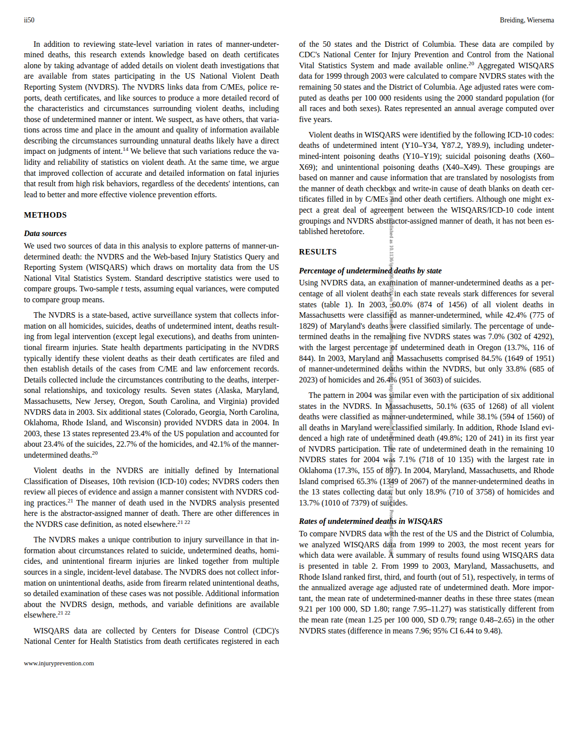ii50 Breiding, Wiersema
In addition to reviewing state-level variation in rates of manner-undetermined deaths, this research extends knowledge based on death certificates alone by taking advantage of added details on violent death investigations that are available from states participating in the US National Violent Death Reporting System (NVDRS). The NVDRS links data from C/MEs, police reports, death certificates, and like sources to produce a more detailed record of the characteristics and circumstances surrounding violent deaths, including those of undetermined manner or intent. We suspect, as have others, that variations across time and place in the amount and quality of information available describing the circumstances surrounding unnatural deaths likely have a direct impact on judgments of intent.14 We believe that such variations reduce the validity and reliability of statistics on violent death. At the same time, we argue that improved collection of accurate and detailed information on fatal injuries that result from high risk behaviors, regardless of the decedents' intentions, can lead to better and more effective violence prevention efforts.
Methods
Data sources
We used two sources of data in this analysis to explore patterns of manner-undetermined death: the NVDRS and the Web-based Injury Statistics Query and Reporting System (WISQARS) which draws on mortality data from the US National Vital Statistics System. Standard descriptive statistics were used to compare groups. Two-sample t tests, assuming equal variances, were computed to compare group means.
The NVDRS is a state-based, active surveillance system that collects information on all homicides, suicides, deaths of undetermined intent, deaths resulting from legal intervention (except legal executions), and deaths from unintentional firearm injuries. State health departments participating in the NVDRS typically identify these violent deaths as their death certificates are filed and then establish details of the cases from C/ME and law enforcement records. Details collected include the circumstances contributing to the deaths, interpersonal relationships, and toxicology results. Seven states (Alaska, Maryland, Massachusetts, New Jersey, Oregon, South Carolina, and Virginia) provided NVDRS data in 2003. Six additional states (Colorado, Georgia, North Carolina, Oklahoma, Rhode Island, and Wisconsin) provided NVDRS data in 2004. In 2003, these 13 states represented 23.4% of the US population and accounted for about 23.4% of the suicides, 22.7% of the homicides, and 42.1% of the manner-undetermined deaths.20
Violent deaths in the NVDRS are initially defined by International Classification of Diseases, 10th revision (ICD-10) codes; NVDRS coders then review all pieces of evidence and assign a manner consistent with NVDRS coding practices.21 The manner of death used in the NVDRS analysis presented here is the abstractor-assigned manner of death. There are other differences in the NVDRS case definition, as noted elsewhere.21 22
The NVDRS makes a unique contribution to injury surveillance in that information about circumstances related to suicide, undetermined deaths, homicides, and unintentional firearm injuries are linked together from multiple sources in a single, incident-level database. The NVDRS does not collect information on unintentional deaths, aside from firearm related unintentional deaths, so detailed examination of these cases was not possible. Additional information about the NVDRS design, methods, and variable definitions are available elsewhere.21 22
WISQARS data are collected by Centers for Disease Control (CDC)'s National Center for Health Statistics from death certificates registered in each of the 50 states and the District of Columbia. These data are compiled by CDC's National Center for Injury Prevention and Control from the National Vital Statistics System and made available online.20 Aggregated WISQARS data for 1999 through 2003 were calculated to compare NVDRS states with the remaining 50 states and the District of Columbia. Age adjusted rates were computed as deaths per 100 000 residents using the 2000 standard population (for all races and both sexes). Rates represented an annual average computed over five years.
Violent deaths in WISQARS were identified by the following ICD-10 codes: deaths of undetermined intent (Y10–Y34, Y87.2, Y89.9), including undetermined-intent poisoning deaths (Y10–Y19); suicidal poisoning deaths (X60–X69); and unintentional poisoning deaths (X40–X49). These groupings are based on manner and cause information that are translated by nosologists from the manner of death checkbox and write-in cause of death blanks on death certificates filled in by C/MEs and other death certifiers. Although one might expect a great deal of agreement between the WISQARS/ICD-10 code intent groupings and NVDRS abstractor-assigned manner of death, it has not been established heretofore.
Results
Percentage of undetermined deaths by state
Using NVDRS data, an examination of manner-undetermined deaths as a percentage of all violent deaths in each state reveals stark differences for several states (table 1). In 2003, 60.0% (874 of 1456) of all violent deaths in Massachusetts were classified as manner-undetermined, while 42.4% (775 of 1829) of Maryland's deaths were classified similarly. The percentage of undetermined deaths in the remaining five NVDRS states was 7.0% (302 of 4292), with the largest percentage of undetermined death in Oregon (13.7%, 116 of 844). In 2003, Maryland and Massachusetts comprised 84.5% (1649 of 1951) of manner-undetermined deaths within the NVDRS, but only 33.8% (685 of 2023) of homicides and 26.4% (951 of 3603) of suicides.
The pattern in 2004 was similar even with the participation of six additional states in the NVDRS. In Massachusetts, 50.1% (635 of 1268) of all violent deaths were classified as manner-undetermined, while 38.1% (594 of 1560) of all deaths in Maryland were classified similarly. In addition, Rhode Island evidenced a high rate of undetermined death (49.8%; 120 of 241) in its first year of NVDRS participation. The rate of undetermined death in the remaining 10 NVDRS states for 2004 was 7.1% (718 of 10 135) with the largest rate in Oklahoma (17.3%, 155 of 897). In 2004, Maryland, Massachusetts, and Rhode Island comprised 65.3% (1349 of 2067) of the manner-undetermined deaths in the 13 states collecting data, but only 18.9% (710 of 3758) of homicides and 13.7% (1010 of 7379) of suicides.
Rates of undetermined deaths in WISQARS
To compare NVDRS data with the rest of the US and the District of Columbia, we analyzed WISQARS data from 1999 to 2003, the most recent years for which data were available. A summary of results found using WISQARS data is presented in table 2. From 1999 to 2003, Maryland, Massachusetts, and Rhode Island ranked first, third, and fourth (out of 51), respectively, in terms of the annualized average age adjusted rate of undetermined death. More important, the mean rate of undetermined-manner deaths in these three states (mean 9.21 per 100 000, SD 1.80; range 7.95–11.27) was statistically different from the mean rate (mean 1.25 per 100 000, SD 0.79; range 0.48–2.65) in the other NVDRS states (difference in means 7.96; 95% CI 6.44 to 9.48).
www.injuryprevention.com
Inj Prev: first published as 10.1136/ip.2006.012591 on 14 December 2006. Downloaded from http://injuryprevention.bmj.com/ on June 26, 2022 by guest. Protected by copyright.